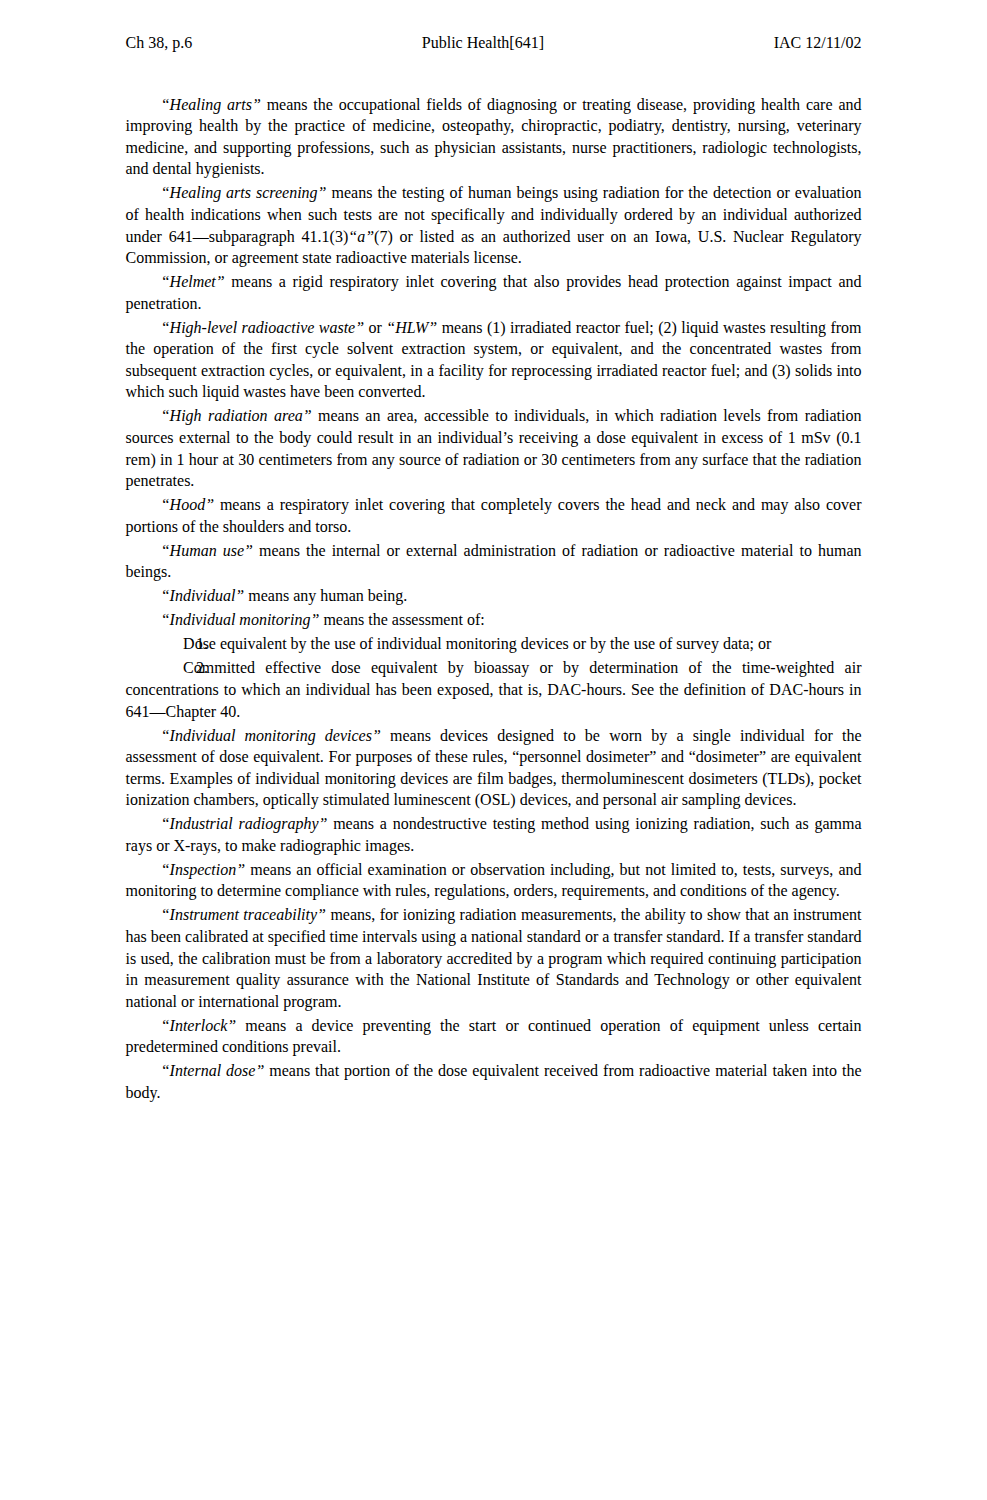Ch 38, p.6 Public Health[641] IAC 12/11/02
“Healing arts” means the occupational fields of diagnosing or treating disease, providing health care and improving health by the practice of medicine, osteopathy, chiropractic, podiatry, dentistry, nursing, veterinary medicine, and supporting professions, such as physician assistants, nurse practitioners, radiologic technologists, and dental hygienists.
“Healing arts screening” means the testing of human beings using radiation for the detection or evaluation of health indications when such tests are not specifically and individually ordered by an individual authorized under 641—subparagraph 41.1(3)“a”(7) or listed as an authorized user on an Iowa, U.S. Nuclear Regulatory Commission, or agreement state radioactive materials license.
“Helmet” means a rigid respiratory inlet covering that also provides head protection against impact and penetration.
“High-level radioactive waste” or “HLW” means (1) irradiated reactor fuel; (2) liquid wastes resulting from the operation of the first cycle solvent extraction system, or equivalent, and the concentrated wastes from subsequent extraction cycles, or equivalent, in a facility for reprocessing irradiated reactor fuel; and (3) solids into which such liquid wastes have been converted.
“High radiation area” means an area, accessible to individuals, in which radiation levels from radiation sources external to the body could result in an individual’s receiving a dose equivalent in excess of 1 mSv (0.1 rem) in 1 hour at 30 centimeters from any source of radiation or 30 centimeters from any surface that the radiation penetrates.
“Hood” means a respiratory inlet covering that completely covers the head and neck and may also cover portions of the shoulders and torso.
“Human use” means the internal or external administration of radiation or radioactive material to human beings.
“Individual” means any human being.
“Individual monitoring” means the assessment of:
1. Dose equivalent by the use of individual monitoring devices or by the use of survey data; or
2. Committed effective dose equivalent by bioassay or by determination of the time-weighted air concentrations to which an individual has been exposed, that is, DAC-hours. See the definition of DAC-hours in 641—Chapter 40.
“Individual monitoring devices” means devices designed to be worn by a single individual for the assessment of dose equivalent. For purposes of these rules, “personnel dosimeter” and “dosimeter” are equivalent terms. Examples of individual monitoring devices are film badges, thermoluminescent dosimeters (TLDs), pocket ionization chambers, optically stimulated luminescent (OSL) devices, and personal air sampling devices.
“Industrial radiography” means a nondestructive testing method using ionizing radiation, such as gamma rays or X-rays, to make radiographic images.
“Inspection” means an official examination or observation including, but not limited to, tests, surveys, and monitoring to determine compliance with rules, regulations, orders, requirements, and conditions of the agency.
“Instrument traceability” means, for ionizing radiation measurements, the ability to show that an instrument has been calibrated at specified time intervals using a national standard or a transfer standard. If a transfer standard is used, the calibration must be from a laboratory accredited by a program which required continuing participation in measurement quality assurance with the National Institute of Standards and Technology or other equivalent national or international program.
“Interlock” means a device preventing the start or continued operation of equipment unless certain predetermined conditions prevail.
“Internal dose” means that portion of the dose equivalent received from radioactive material taken into the body.